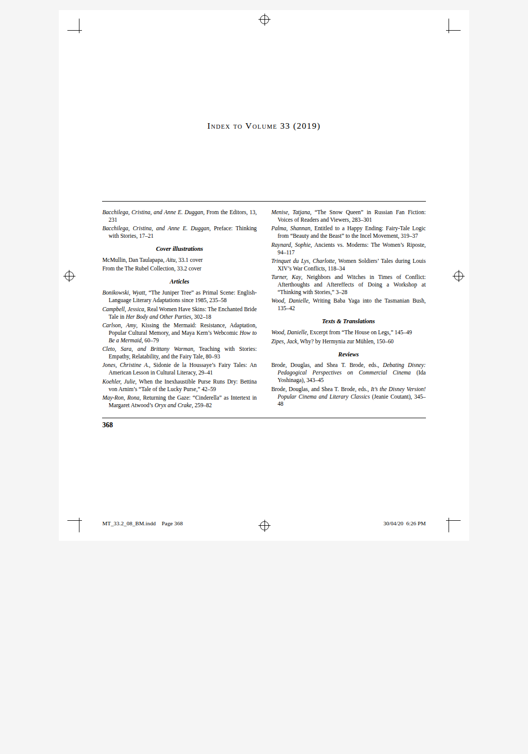Index to Volume 33 (2019)
Bacchilega, Cristina, and Anne E. Duggan, From the Editors, 13, 231
Bacchilega, Cristina, and Anne E. Duggan, Preface: Thinking with Stories, 17–21
Cover illustrations
McMullin, Dan Taulapapa, Aitu, 33.1 cover
From the The Rubel Collection, 33.2 cover
Articles
Bonikowski, Wyatt, “The Juniper Tree” as Primal Scene: English-Language Literary Adaptations since 1985, 235–58
Campbell, Jessica, Real Women Have Skins: The Enchanted Bride Tale in Her Body and Other Parties, 302–18
Carlson, Amy, Kissing the Mermaid: Resistance, Adaptation, Popular Cultural Memory, and Maya Kern’s Webcomic How to Be a Mermaid, 60–79
Cleto, Sara, and Brittany Warman, Teaching with Stories: Empathy, Relatability, and the Fairy Tale, 80–93
Jones, Christine A., Sidonie de la Houssaye’s Fairy Tales: An American Lesson in Cultural Literacy, 29–41
Koehler, Julie, When the Inexhaustible Purse Runs Dry: Bettina von Arnim’s “Tale of the Lucky Purse,” 42–59
May-Ron, Rona, Returning the Gaze: “Cinderella” as Intertext in Margaret Atwood’s Oryx and Crake, 259–82
Menise, Tatjana, “The Snow Queen” in Russian Fan Fiction: Voices of Readers and Viewers, 283–301
Palma, Shannan, Entitled to a Happy Ending: Fairy-Tale Logic from “Beauty and the Beast” to the Incel Movement, 319–37
Raynard, Sophie, Ancients vs. Moderns: The Women’s Riposte, 94–117
Trinquet du Lys, Charlotte, Women Soldiers’ Tales during Louis XIV’s War Conflicts, 118–34
Turner, Kay, Neighbors and Witches in Times of Conflict: Afterthoughts and Aftereffects of Doing a Workshop at “Thinking with Stories,” 3–28
Wood, Danielle, Writing Baba Yaga into the Tasmanian Bush, 135–42
Texts & Translations
Wood, Danielle, Excerpt from “The House on Legs,” 145–49
Zipes, Jack, Why? by Hermynia zur Mühlen, 150–60
Reviews
Brode, Douglas, and Shea T. Brode, eds., Debating Disney: Pedagogical Perspectives on Commercial Cinema (Ida Yoshinaga), 343–45
Brode, Douglas, and Shea T. Brode, eds., It’s the Disney Version! Popular Cinema and Literary Classics (Jeanie Coutant), 345–48
368
MT_33.2_08_BM.indd Page 368
30/04/20 6:26 PM